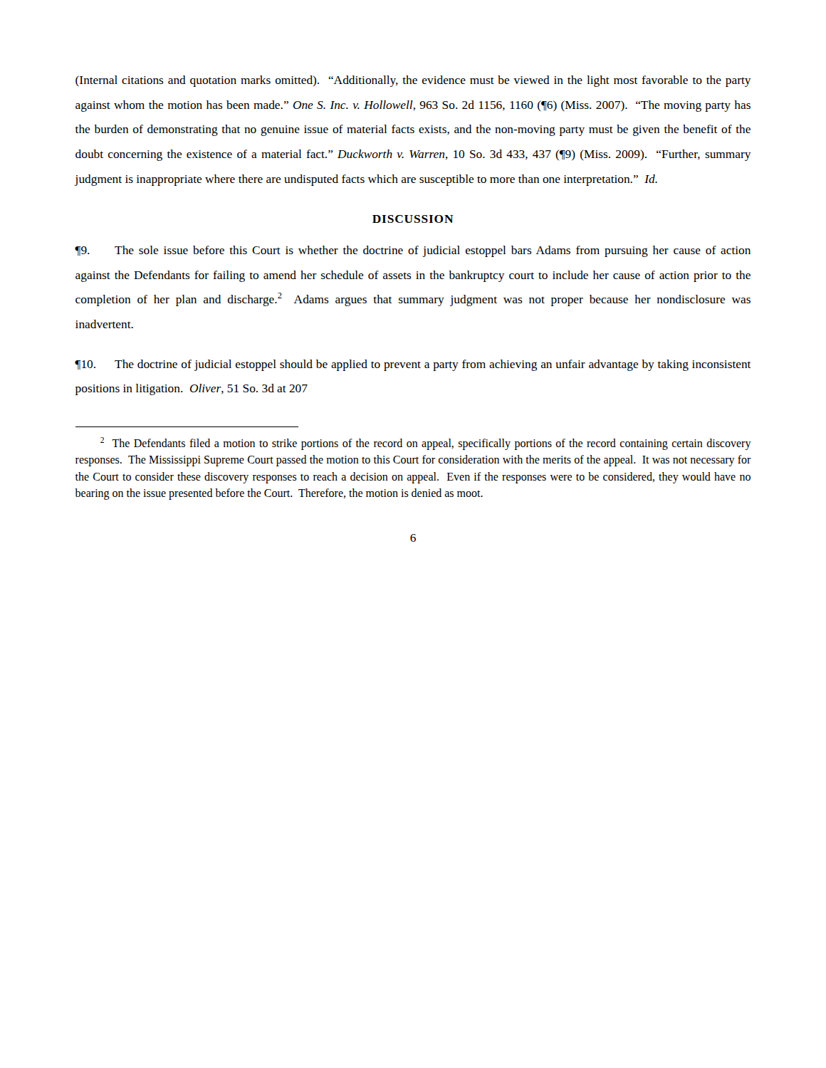(Internal citations and quotation marks omitted). “Additionally, the evidence must be viewed in the light most favorable to the party against whom the motion has been made.” One S. Inc. v. Hollowell, 963 So. 2d 1156, 1160 (¶6) (Miss. 2007). “The moving party has the burden of demonstrating that no genuine issue of material facts exists, and the non-moving party must be given the benefit of the doubt concerning the existence of a material fact.” Duckworth v. Warren, 10 So. 3d 433, 437 (¶9) (Miss. 2009). “Further, summary judgment is inappropriate where there are undisputed facts which are susceptible to more than one interpretation.” Id.
DISCUSSION
¶9. The sole issue before this Court is whether the doctrine of judicial estoppel bars Adams from pursuing her cause of action against the Defendants for failing to amend her schedule of assets in the bankruptcy court to include her cause of action prior to the completion of her plan and discharge.2 Adams argues that summary judgment was not proper because her nondisclosure was inadvertent.
¶10. The doctrine of judicial estoppel should be applied to prevent a party from achieving an unfair advantage by taking inconsistent positions in litigation. Oliver, 51 So. 3d at 207
2 The Defendants filed a motion to strike portions of the record on appeal, specifically portions of the record containing certain discovery responses. The Mississippi Supreme Court passed the motion to this Court for consideration with the merits of the appeal. It was not necessary for the Court to consider these discovery responses to reach a decision on appeal. Even if the responses were to be considered, they would have no bearing on the issue presented before the Court. Therefore, the motion is denied as moot.
6